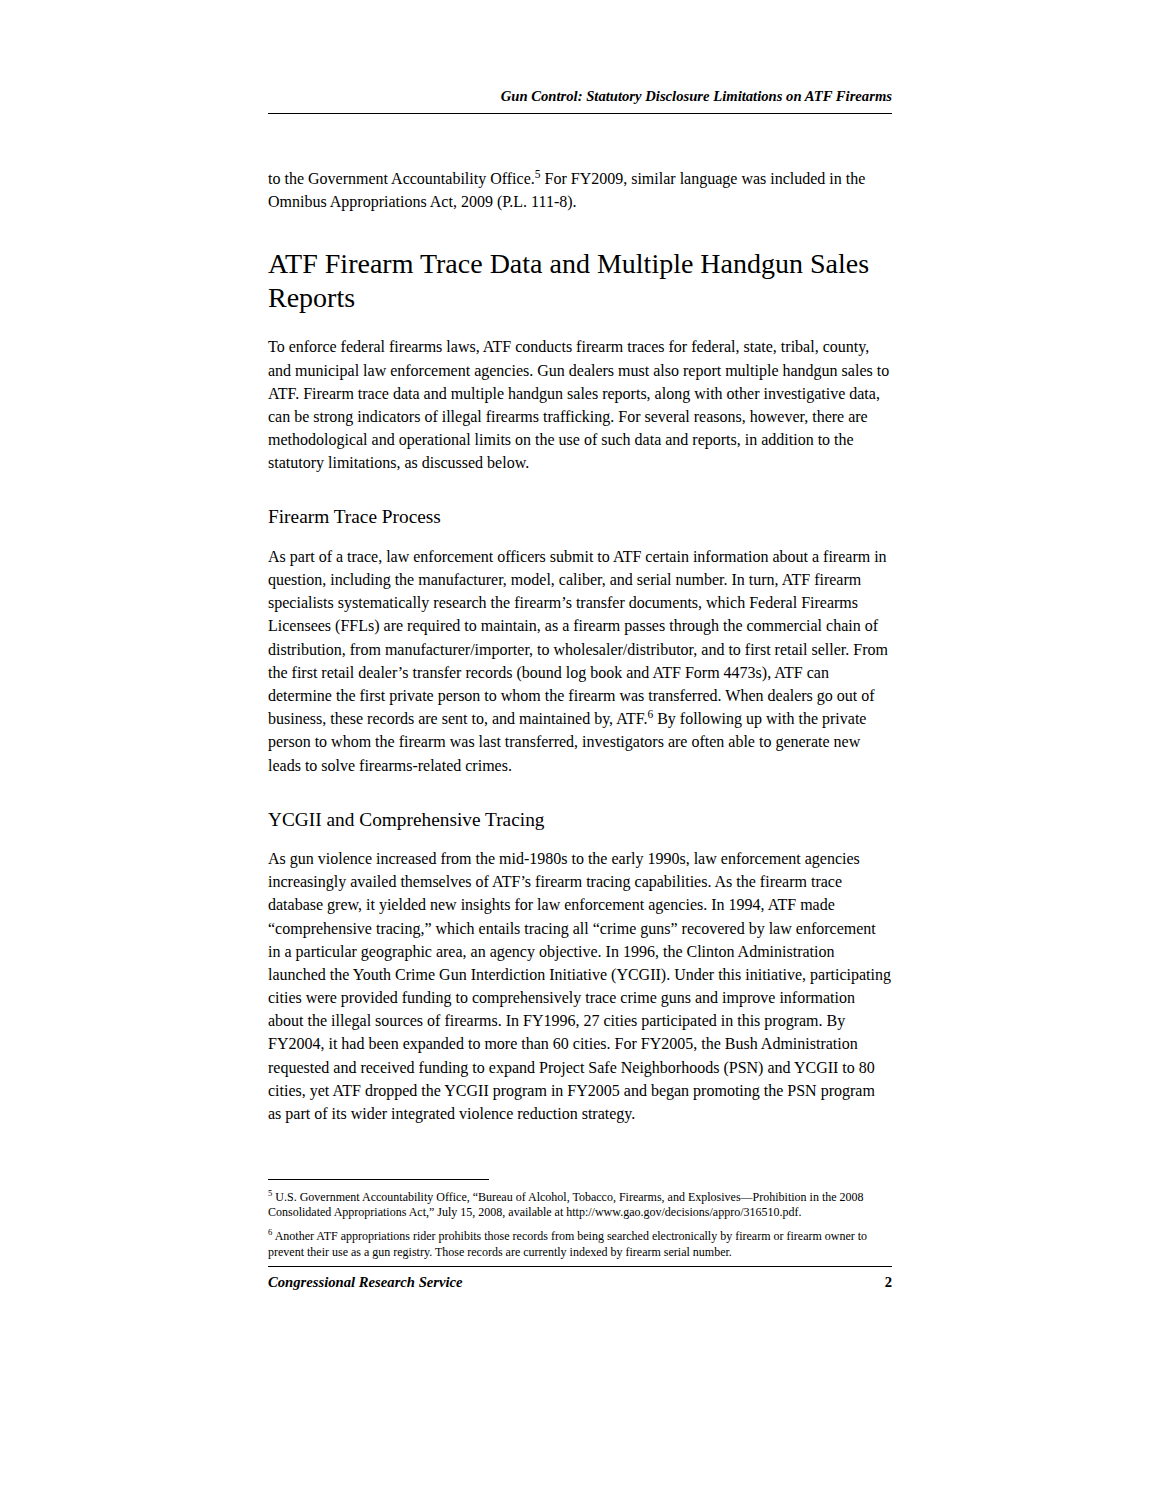Gun Control: Statutory Disclosure Limitations on ATF Firearms
to the Government Accountability Office.5 For FY2009, similar language was included in the Omnibus Appropriations Act, 2009 (P.L. 111-8).
ATF Firearm Trace Data and Multiple Handgun Sales Reports
To enforce federal firearms laws, ATF conducts firearm traces for federal, state, tribal, county, and municipal law enforcement agencies. Gun dealers must also report multiple handgun sales to ATF. Firearm trace data and multiple handgun sales reports, along with other investigative data, can be strong indicators of illegal firearms trafficking. For several reasons, however, there are methodological and operational limits on the use of such data and reports, in addition to the statutory limitations, as discussed below.
Firearm Trace Process
As part of a trace, law enforcement officers submit to ATF certain information about a firearm in question, including the manufacturer, model, caliber, and serial number. In turn, ATF firearm specialists systematically research the firearm’s transfer documents, which Federal Firearms Licensees (FFLs) are required to maintain, as a firearm passes through the commercial chain of distribution, from manufacturer/importer, to wholesaler/distributor, and to first retail seller. From the first retail dealer’s transfer records (bound log book and ATF Form 4473s), ATF can determine the first private person to whom the firearm was transferred. When dealers go out of business, these records are sent to, and maintained by, ATF.6 By following up with the private person to whom the firearm was last transferred, investigators are often able to generate new leads to solve firearms-related crimes.
YCGII and Comprehensive Tracing
As gun violence increased from the mid-1980s to the early 1990s, law enforcement agencies increasingly availed themselves of ATF’s firearm tracing capabilities. As the firearm trace database grew, it yielded new insights for law enforcement agencies. In 1994, ATF made “comprehensive tracing,” which entails tracing all “crime guns” recovered by law enforcement in a particular geographic area, an agency objective. In 1996, the Clinton Administration launched the Youth Crime Gun Interdiction Initiative (YCGII). Under this initiative, participating cities were provided funding to comprehensively trace crime guns and improve information about the illegal sources of firearms. In FY1996, 27 cities participated in this program. By FY2004, it had been expanded to more than 60 cities. For FY2005, the Bush Administration requested and received funding to expand Project Safe Neighborhoods (PSN) and YCGII to 80 cities, yet ATF dropped the YCGII program in FY2005 and began promoting the PSN program as part of its wider integrated violence reduction strategy.
5 U.S. Government Accountability Office, “Bureau of Alcohol, Tobacco, Firearms, and Explosives—Prohibition in the 2008 Consolidated Appropriations Act,” July 15, 2008, available at http://www.gao.gov/decisions/appro/316510.pdf.
6 Another ATF appropriations rider prohibits those records from being searched electronically by firearm or firearm owner to prevent their use as a gun registry. Those records are currently indexed by firearm serial number.
Congressional Research Service 2